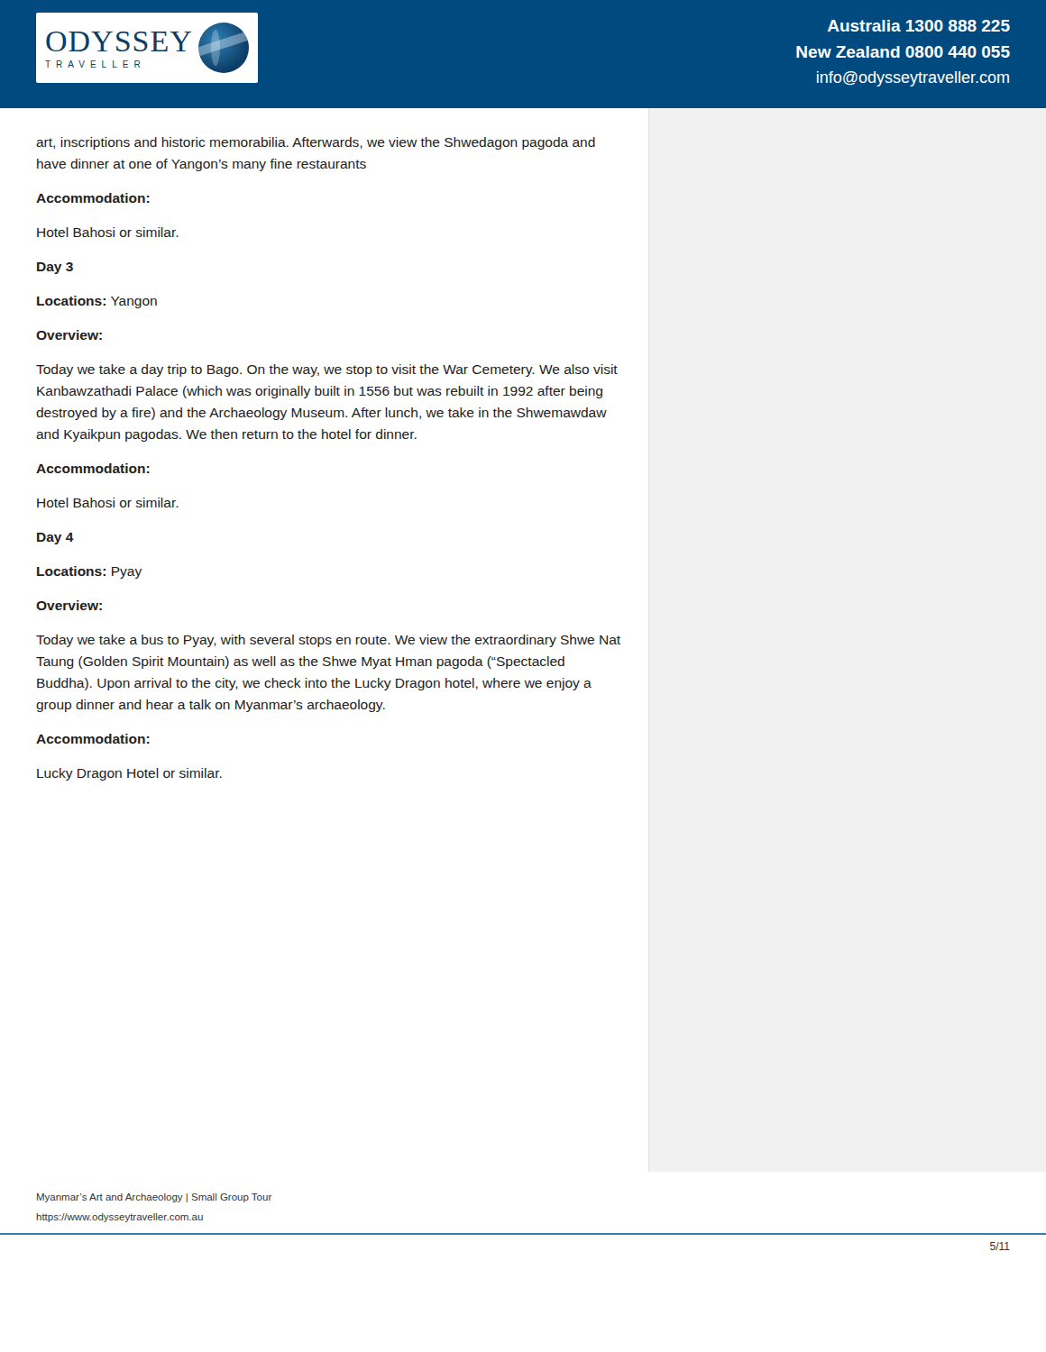ODYSSEY
TRAVELLER
Australia 1300 888 225
New Zealand 0800 440 055
info@odysseytraveller.com
art, inscriptions and historic memorabilia. Afterwards, we view the Shwedagon pagoda and have dinner at one of Yangon’s many fine restaurants
Accommodation:
Hotel Bahosi or similar.
Day 3
Locations: Yangon
Overview:
Today we take a day trip to Bago. On the way, we stop to visit the War Cemetery. We also visit Kanbawzathadi Palace (which was originally built in 1556 but was rebuilt in 1992 after being destroyed by a fire) and the Archaeology Museum. After lunch, we take in the Shwemawdaw and Kyaikpun pagodas. We then return to the hotel for dinner.
Accommodation:
Hotel Bahosi or similar.
Day 4
Locations: Pyay
Overview:
Today we take a bus to Pyay, with several stops en route. We view the extraordinary Shwe Nat Taung (Golden Spirit Mountain) as well as the Shwe Myat Hman pagoda (“Spectacled Buddha). Upon arrival to the city, we check into the Lucky Dragon hotel, where we enjoy a group dinner and hear a talk on Myanmar’s archaeology.
Accommodation:
Lucky Dragon Hotel or similar.
Myanmar’s Art and Archaeology | Small Group Tour
https://www.odysseytraveller.com.au
5/11